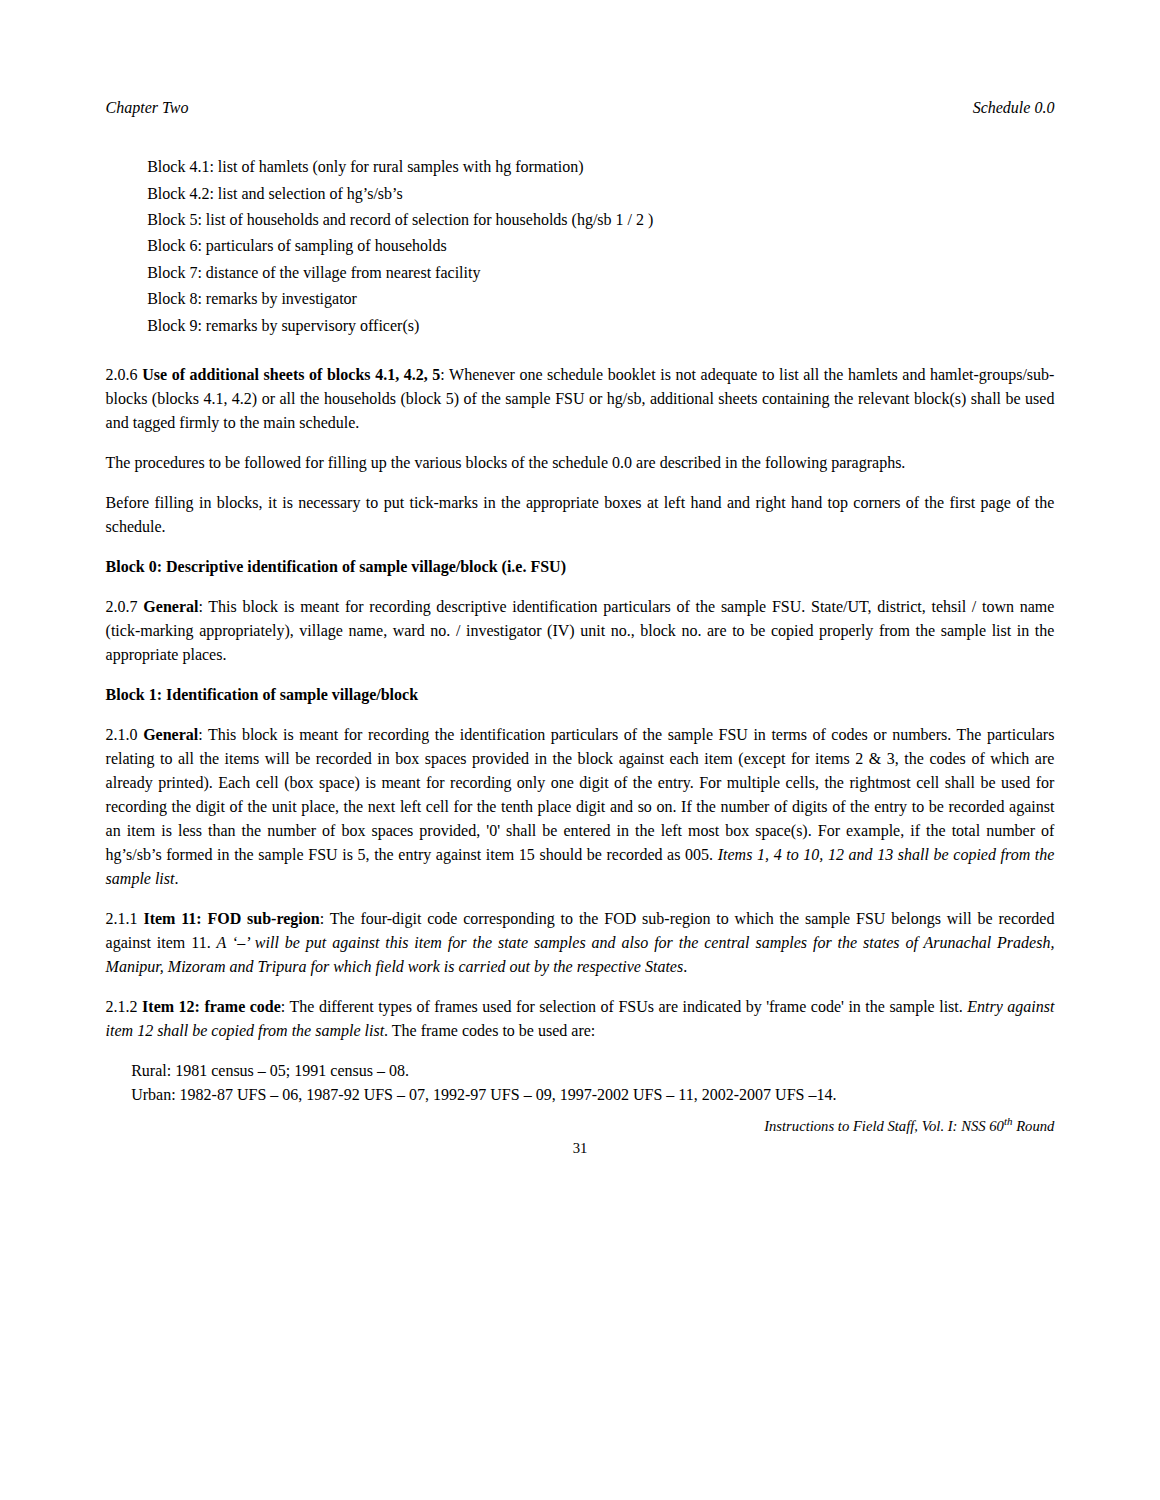Chapter Two Schedule 0.0
Block 4.1: list of hamlets (only for rural samples with hg formation)
Block 4.2: list and selection of hg’s/sb’s
Block 5: list of households and record of selection for households (hg/sb 1 / 2 )
Block 6: particulars of sampling of households
Block 7: distance of the village from nearest facility
Block 8: remarks by investigator
Block 9: remarks by supervisory officer(s)
2.0.6 Use of additional sheets of blocks 4.1, 4.2, 5: Whenever one schedule booklet is not adequate to list all the hamlets and hamlet-groups/sub-blocks (blocks 4.1, 4.2) or all the households (block 5) of the sample FSU or hg/sb, additional sheets containing the relevant block(s) shall be used and tagged firmly to the main schedule.
The procedures to be followed for filling up the various blocks of the schedule 0.0 are described in the following paragraphs.
Before filling in blocks, it is necessary to put tick-marks in the appropriate boxes at left hand and right hand top corners of the first page of the schedule.
Block 0: Descriptive identification of sample village/block (i.e. FSU)
2.0.7 General: This block is meant for recording descriptive identification particulars of the sample FSU. State/UT, district, tehsil / town name (tick-marking appropriately), village name, ward no. / investigator (IV) unit no., block no. are to be copied properly from the sample list in the appropriate places.
Block 1: Identification of sample village/block
2.1.0 General: This block is meant for recording the identification particulars of the sample FSU in terms of codes or numbers. The particulars relating to all the items will be recorded in box spaces provided in the block against each item (except for items 2 & 3, the codes of which are already printed). Each cell (box space) is meant for recording only one digit of the entry. For multiple cells, the rightmost cell shall be used for recording the digit of the unit place, the next left cell for the tenth place digit and so on. If the number of digits of the entry to be recorded against an item is less than the number of box spaces provided, '0' shall be entered in the left most box space(s). For example, if the total number of hg’s/sb’s formed in the sample FSU is 5, the entry against item 15 should be recorded as 005. Items 1, 4 to 10, 12 and 13 shall be copied from the sample list.
2.1.1 Item 11: FOD sub-region: The four-digit code corresponding to the FOD sub-region to which the sample FSU belongs will be recorded against item 11. A ‘–’ will be put against this item for the state samples and also for the central samples for the states of Arunachal Pradesh, Manipur, Mizoram and Tripura for which field work is carried out by the respective States.
2.1.2 Item 12: frame code: The different types of frames used for selection of FSUs are indicated by 'frame code' in the sample list. Entry against item 12 shall be copied from the sample list. The frame codes to be used are:
Rural: 1981 census – 05; 1991 census – 08.
Urban: 1982-87 UFS – 06, 1987-92 UFS – 07, 1992-97 UFS – 09, 1997-2002 UFS – 11, 2002-2007 UFS –14.
Instructions to Field Staff, Vol. I: NSS 60th Round
31